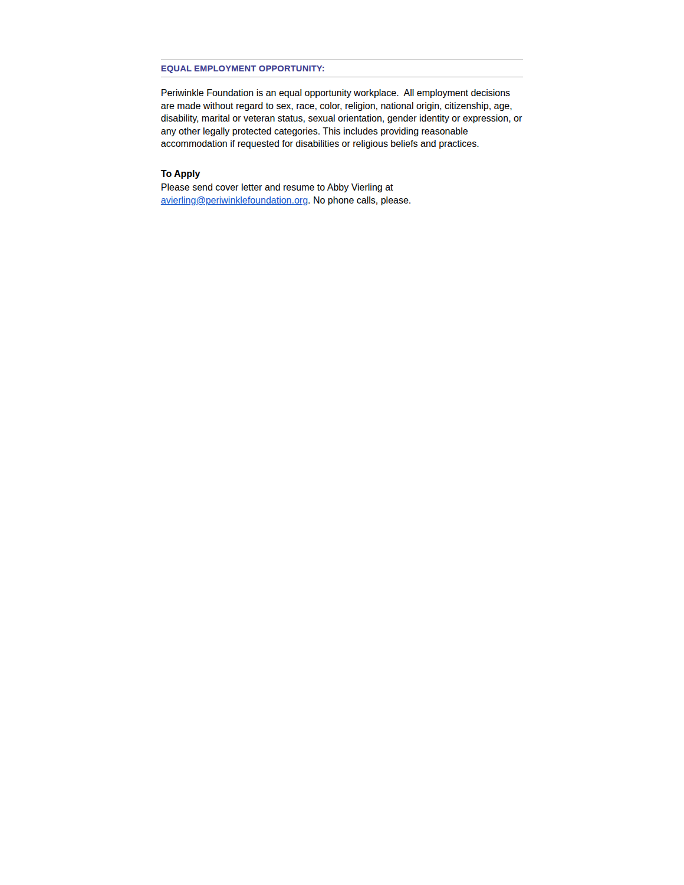Equal Employment Opportunity:
Periwinkle Foundation is an equal opportunity workplace. All employment decisions are made without regard to sex, race, color, religion, national origin, citizenship, age, disability, marital or veteran status, sexual orientation, gender identity or expression, or any other legally protected categories. This includes providing reasonable accommodation if requested for disabilities or religious beliefs and practices.
To Apply
Please send cover letter and resume to Abby Vierling at avierling@periwinklefoundation.org. No phone calls, please.